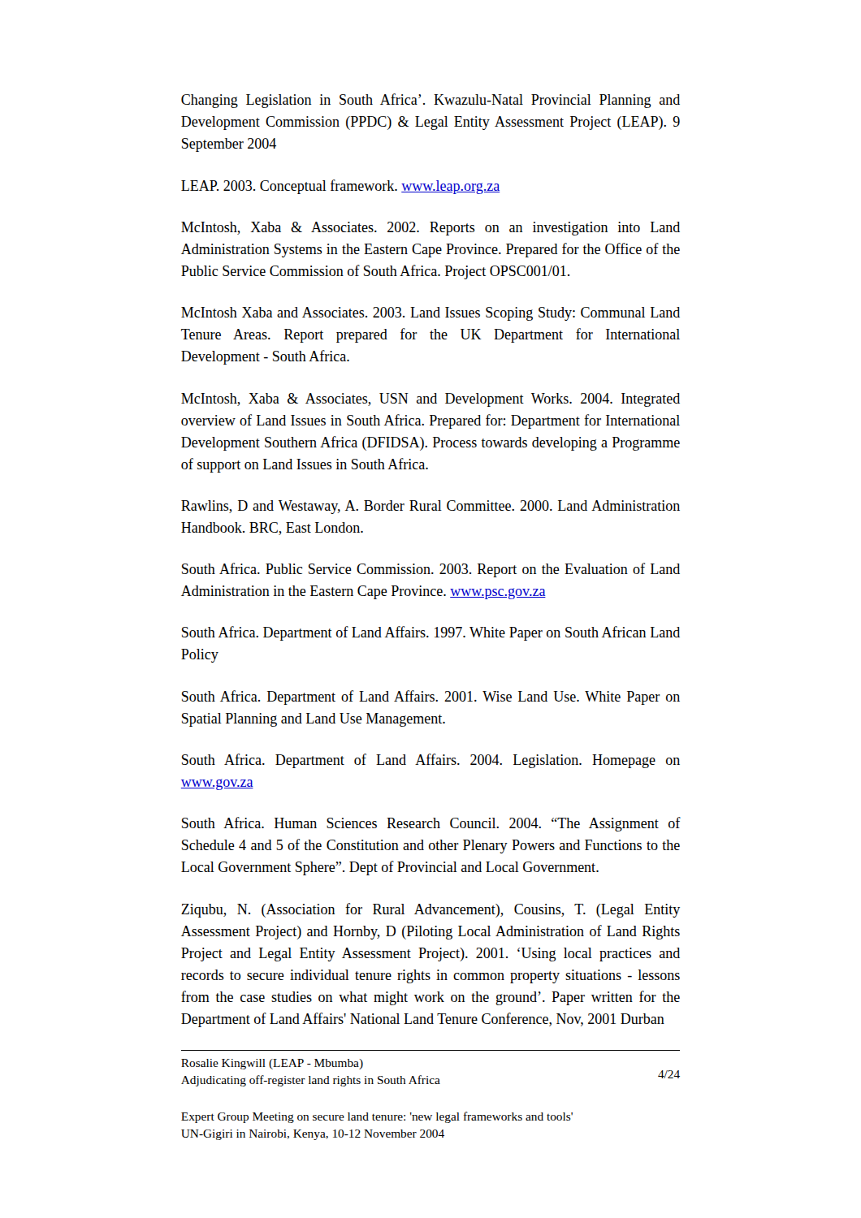Changing Legislation in South Africa’. Kwazulu-Natal Provincial Planning and Development Commission (PPDC) & Legal Entity Assessment Project (LEAP). 9 September 2004
LEAP. 2003. Conceptual framework. www.leap.org.za
McIntosh, Xaba & Associates. 2002. Reports on an investigation into Land Administration Systems in the Eastern Cape Province. Prepared for the Office of the Public Service Commission of South Africa. Project OPSC001/01.
McIntosh Xaba and Associates. 2003. Land Issues Scoping Study: Communal Land Tenure Areas. Report prepared for the UK Department for International Development - South Africa.
McIntosh, Xaba & Associates, USN and Development Works. 2004. Integrated overview of Land Issues in South Africa. Prepared for: Department for International Development Southern Africa (DFIDSA). Process towards developing a Programme of support on Land Issues in South Africa.
Rawlins, D and Westaway, A. Border Rural Committee. 2000. Land Administration Handbook. BRC, East London.
South Africa. Public Service Commission. 2003. Report on the Evaluation of Land Administration in the Eastern Cape Province. www.psc.gov.za
South Africa. Department of Land Affairs. 1997. White Paper on South African Land Policy
South Africa. Department of Land Affairs. 2001. Wise Land Use. White Paper on Spatial Planning and Land Use Management.
South Africa. Department of Land Affairs. 2004. Legislation. Homepage on www.gov.za
South Africa. Human Sciences Research Council. 2004. “The Assignment of Schedule 4 and 5 of the Constitution and other Plenary Powers and Functions to the Local Government Sphere”. Dept of Provincial and Local Government.
Ziqubu, N. (Association for Rural Advancement), Cousins, T. (Legal Entity Assessment Project) and Hornby, D (Piloting Local Administration of Land Rights Project and Legal Entity Assessment Project). 2001. ‘Using local practices and records to secure individual tenure rights in common property situations - lessons from the case studies on what might work on the ground’. Paper written for the Department of Land Affairs' National Land Tenure Conference, Nov, 2001 Durban
Rosalie Kingwill (LEAP - Mbumba)
Adjudicating off-register land rights in South Africa
4/24
Expert Group Meeting on secure land tenure: 'new legal frameworks and tools'
UN-Gigiri in Nairobi, Kenya, 10-12 November 2004